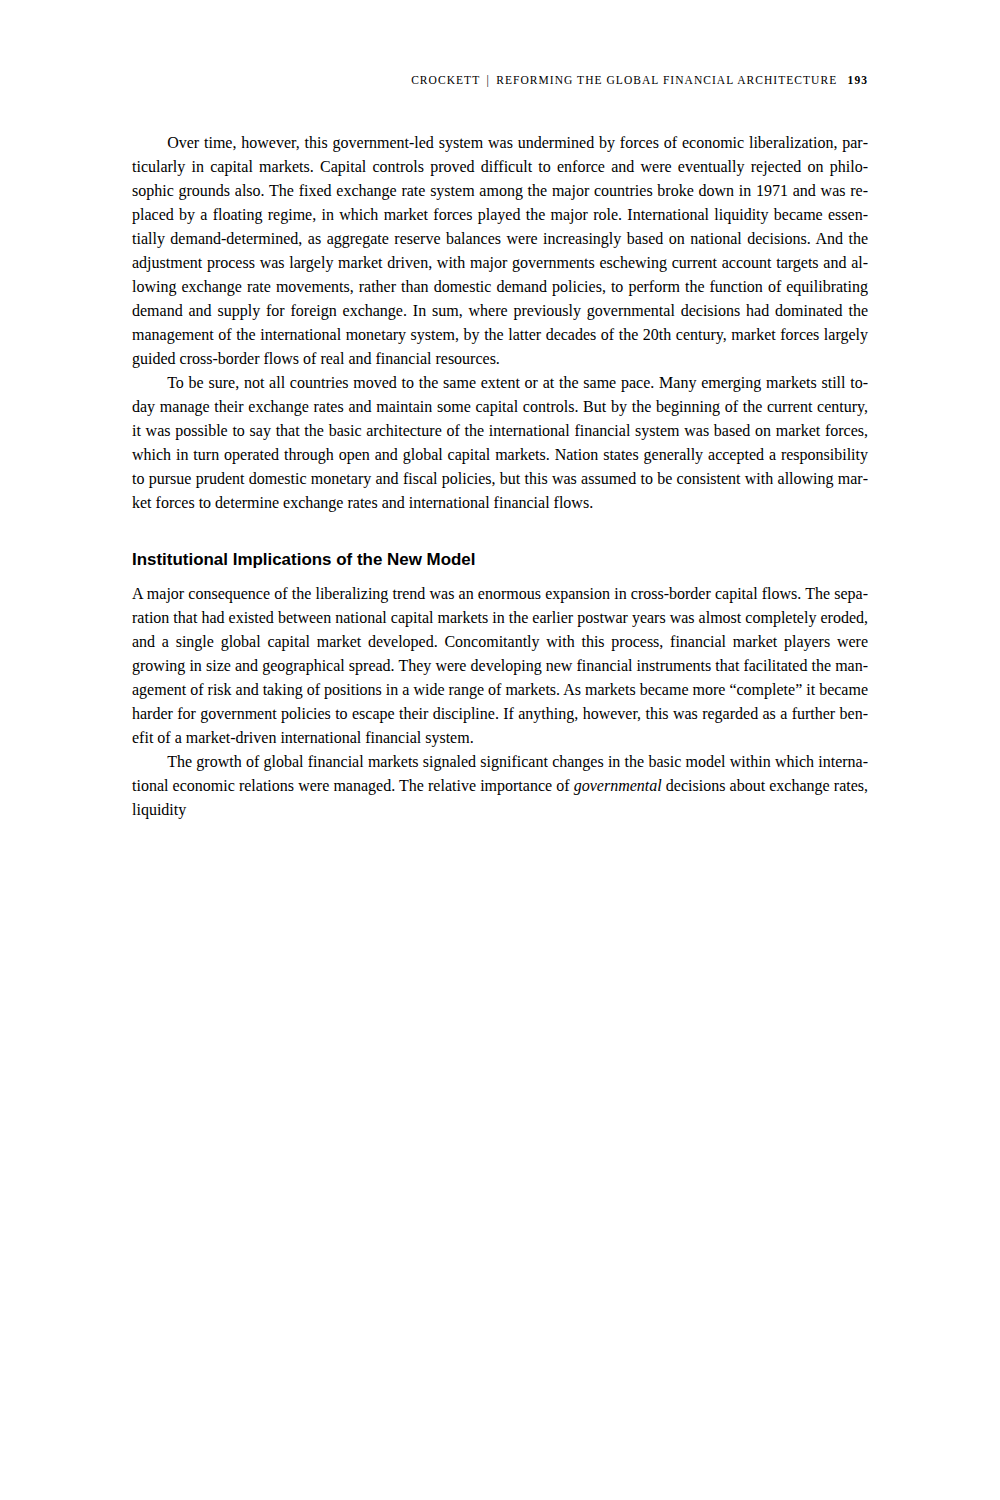Crockett|Reforming the Global Financial Architecture193
Over time, however, this government-led system was undermined by forces of economic liberalization, particularly in capital markets. Capital controls proved difficult to enforce and were eventually rejected on philosophic grounds also. The fixed exchange rate system among the major countries broke down in 1971 and was replaced by a floating regime, in which market forces played the major role. International liquidity became essentially demand-determined, as aggregate reserve balances were increasingly based on national decisions. And the adjustment process was largely market driven, with major governments eschewing current account targets and allowing exchange rate movements, rather than domestic demand policies, to perform the function of equilibrating demand and supply for foreign exchange. In sum, where previously governmental decisions had dominated the management of the international monetary system, by the latter decades of the 20th century, market forces largely guided cross-border flows of real and financial resources.
To be sure, not all countries moved to the same extent or at the same pace. Many emerging markets still today manage their exchange rates and maintain some capital controls. But by the beginning of the current century, it was possible to say that the basic architecture of the international financial system was based on market forces, which in turn operated through open and global capital markets. Nation states generally accepted a responsibility to pursue prudent domestic monetary and fiscal policies, but this was assumed to be consistent with allowing market forces to determine exchange rates and international financial flows.
Institutional Implications of the New Model
A major consequence of the liberalizing trend was an enormous expansion in cross-border capital flows. The separation that had existed between national capital markets in the earlier postwar years was almost completely eroded, and a single global capital market developed. Concomitantly with this process, financial market players were growing in size and geographical spread. They were developing new financial instruments that facilitated the management of risk and taking of positions in a wide range of markets. As markets became more “complete” it became harder for government policies to escape their discipline. If anything, however, this was regarded as a further benefit of a market-driven international financial system.
The growth of global financial markets signaled significant changes in the basic model within which international economic relations were managed. The relative importance of governmental decisions about exchange rates, liquidity